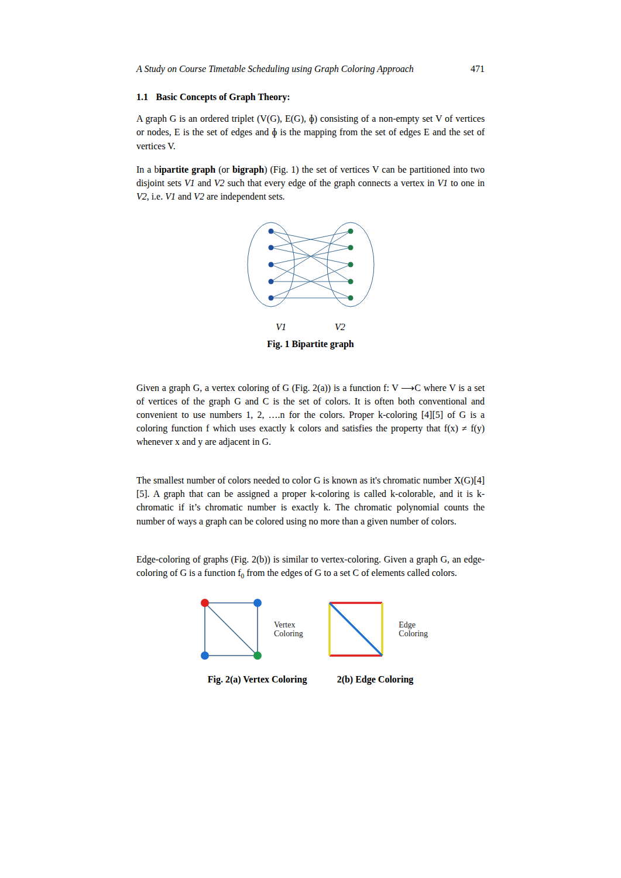A Study on Course Timetable Scheduling using Graph Coloring Approach 471
1.1 Basic Concepts of Graph Theory:
A graph G is an ordered triplet (V(G), E(G), ɸ) consisting of a non-empty set V of vertices or nodes, E is the set of edges and ɸ is the mapping from the set of edges E and the set of vertices V.
In a bipartite graph (or bigraph) (Fig. 1) the set of vertices V can be partitioned into two disjoint sets V1 and V2 such that every edge of the graph connects a vertex in V1 to one in V2, i.e. V1 and V2 are independent sets.
V1 V2
Fig. 1 Bipartite graph
Given a graph G, a vertex coloring of G (Fig. 2(a)) is a function f: V ⟶C where V is a set of vertices of the graph G and C is the set of colors. It is often both conventional and convenient to use numbers 1, 2, ….n for the colors. Proper k-coloring [4][5] of G is a coloring function f which uses exactly k colors and satisfies the property that f(x) ≠ f(y) whenever x and y are adjacent in G.
The smallest number of colors needed to color G is known as it's chromatic number X(G)[4][5]. A graph that can be assigned a proper k-coloring is called k-colorable, and it is k-chromatic if it’s chromatic number is exactly k. The chromatic polynomial counts the number of ways a graph can be colored using no more than a given number of colors.
Edge-coloring of graphs (Fig. 2(b)) is similar to vertex-coloring. Given a graph G, an edge-coloring of G is a function f0 from the edges of G to a set C of elements called colors.
Vertex
Coloring
Edge
Coloring
Fig. 2(a) Vertex Coloring 2(b) Edge Coloring